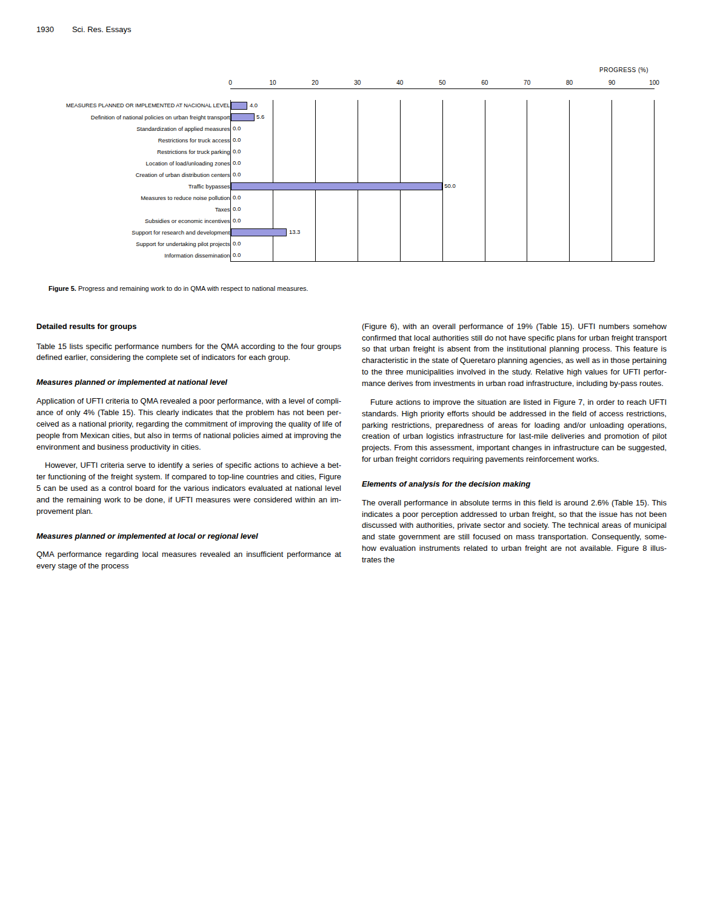1930 Sci. Res. Essays
PROGRESS (%)
| | 0 10 20 30 40 50 60 70 80 90 100 |
| MEASURES PLANNED OR IMPLEMENTED AT NACIONAL LEVEL | 4.0 |
| Definition of national policies on urban freight transport | 5.6 |
| Standardization of applied measures | 0.0 |
| Restrictions for truck access | 0.0 |
| Restrictions for truck parking | 0.0 |
| Location of load/unloading zones | 0.0 |
| Creation of urban distribution centers | 0.0 |
| Traffic bypasses | 50.0 |
| Measures to reduce noise pollution | 0.0 |
| Taxes | 0.0 |
| Subsidies or economic incentives | 0.0 |
| Support for research and development | 13.3 |
| Support for undertaking pilot projects | 0.0 |
| Information dissemination | 0.0 |
Figure 5. Progress and remaining work to do in QMA with respect to national measures.
Detailed results for groups
Table 15 lists specific performance numbers for the QMA according to the four groups defined earlier, considering the complete set of indicators for each group.
Measures planned or implemented at national level
Application of UFTI criteria to QMA revealed a poor performance, with a level of compliance of only 4% (Table 15). This clearly indicates that the problem has not been perceived as a national priority, regarding the commitment of improving the quality of life of people from Mexican cities, but also in terms of national policies aimed at improving the environment and business productivity in cities.
However, UFTI criteria serve to identify a series of specific actions to achieve a better functioning of the freight system. If compared to top-line countries and cities, Figure 5 can be used as a control board for the various indicators evaluated at national level and the remaining work to be done, if UFTI measures were considered within an improvement plan.
Measures planned or implemented at local or regional level
QMA performance regarding local measures revealed an insufficient performance at every stage of the process
(Figure 6), with an overall performance of 19% (Table 15). UFTI numbers somehow confirmed that local authorities still do not have specific plans for urban freight transport so that urban freight is absent from the institutional planning process. This feature is characteristic in the state of Queretaro planning agencies, as well as in those pertaining to the three municipalities involved in the study. Relative high values for UFTI performance derives from investments in urban road infrastructure, including by-pass routes.
Future actions to improve the situation are listed in Figure 7, in order to reach UFTI standards. High priority efforts should be addressed in the field of access restrictions, parking restrictions, preparedness of areas for loading and/or unloading operations, creation of urban logistics infrastructure for last-mile deliveries and promotion of pilot projects. From this assessment, important changes in infrastructure can be suggested, for urban freight corridors requiring pavements reinforcement works.
Elements of analysis for the decision making
The overall performance in absolute terms in this field is around 2.6% (Table 15). This indicates a poor perception addressed to urban freight, so that the issue has not been discussed with authorities, private sector and society. The technical areas of municipal and state government are still focused on mass transportation. Consequently, somehow evaluation instruments related to urban freight are not available. Figure 8 illustrates the